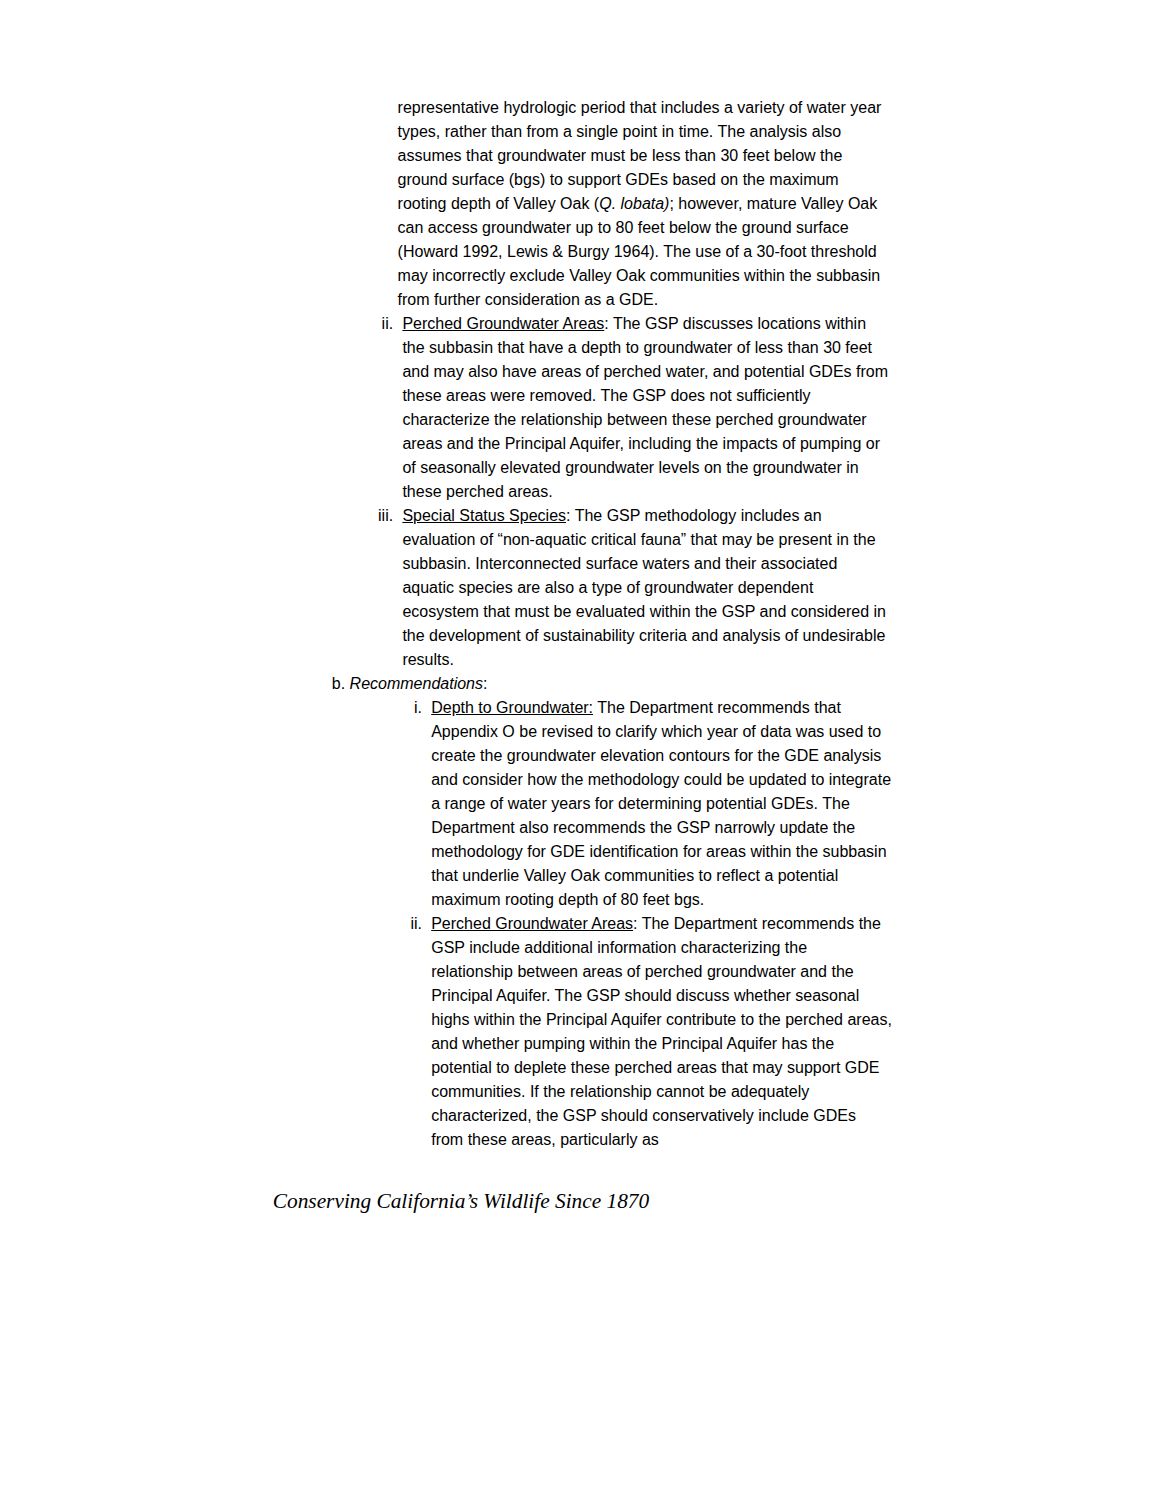representative hydrologic period that includes a variety of water year types, rather than from a single point in time. The analysis also assumes that groundwater must be less than 30 feet below the ground surface (bgs) to support GDEs based on the maximum rooting depth of Valley Oak (Q. lobata); however, mature Valley Oak can access groundwater up to 80 feet below the ground surface (Howard 1992, Lewis & Burgy 1964). The use of a 30-foot threshold may incorrectly exclude Valley Oak communities within the subbasin from further consideration as a GDE.
Perched Groundwater Areas: The GSP discusses locations within the subbasin that have a depth to groundwater of less than 30 feet and may also have areas of perched water, and potential GDEs from these areas were removed. The GSP does not sufficiently characterize the relationship between these perched groundwater areas and the Principal Aquifer, including the impacts of pumping or of seasonally elevated groundwater levels on the groundwater in these perched areas.
Special Status Species: The GSP methodology includes an evaluation of “non-aquatic critical fauna” that may be present in the subbasin. Interconnected surface waters and their associated aquatic species are also a type of groundwater dependent ecosystem that must be evaluated within the GSP and considered in the development of sustainability criteria and analysis of undesirable results.
Recommendations:
Depth to Groundwater: The Department recommends that Appendix O be revised to clarify which year of data was used to create the groundwater elevation contours for the GDE analysis and consider how the methodology could be updated to integrate a range of water years for determining potential GDEs. The Department also recommends the GSP narrowly update the methodology for GDE identification for areas within the subbasin that underlie Valley Oak communities to reflect a potential maximum rooting depth of 80 feet bgs.
Perched Groundwater Areas: The Department recommends the GSP include additional information characterizing the relationship between areas of perched groundwater and the Principal Aquifer. The GSP should discuss whether seasonal highs within the Principal Aquifer contribute to the perched areas, and whether pumping within the Principal Aquifer has the potential to deplete these perched areas that may support GDE communities. If the relationship cannot be adequately characterized, the GSP should conservatively include GDEs from these areas, particularly as
Conserving California’s Wildlife Since 1870